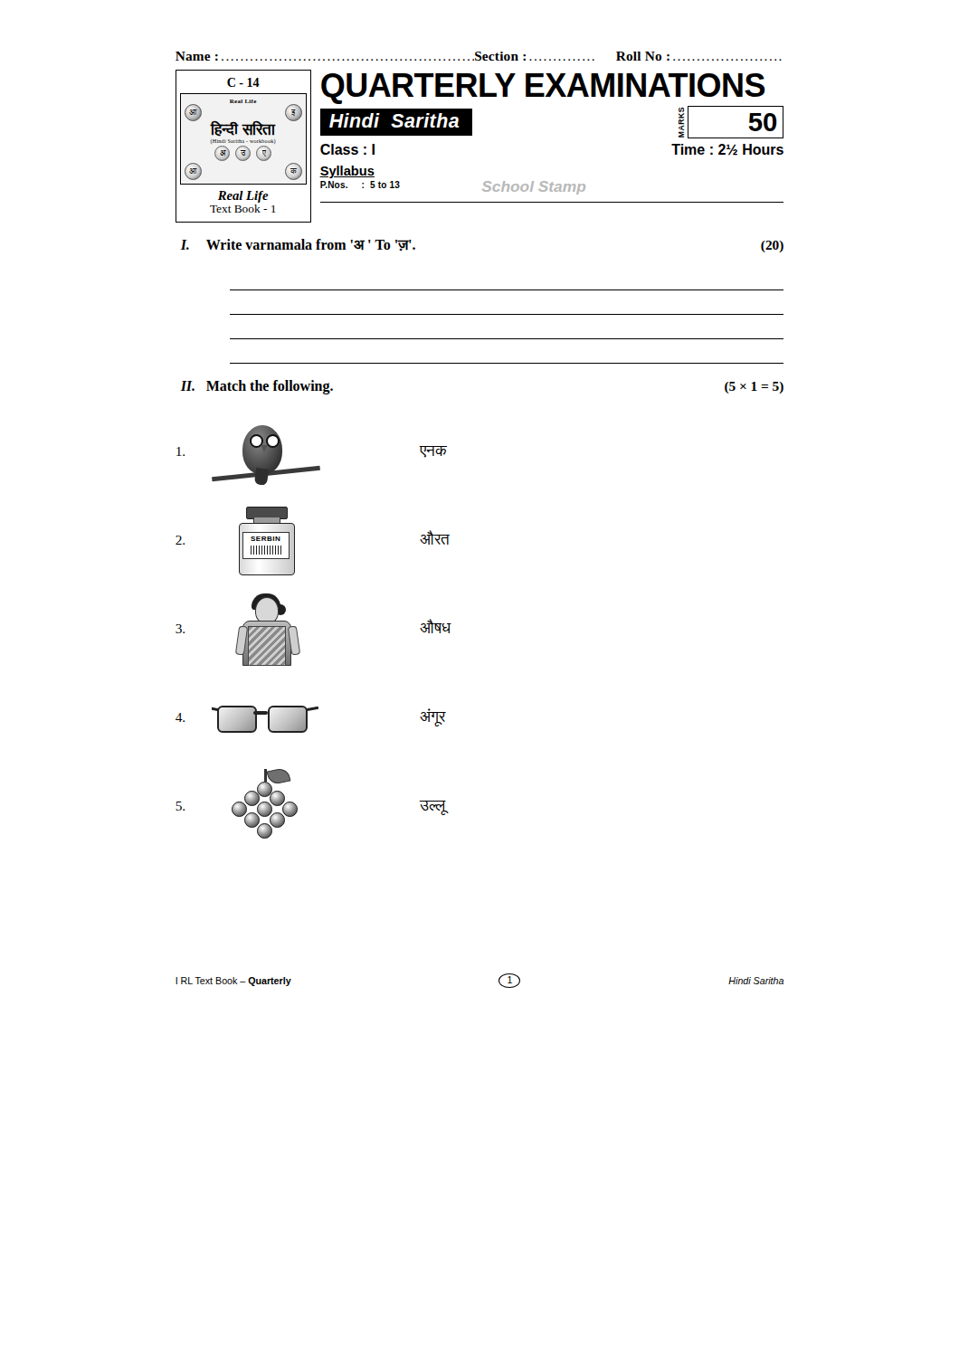Name : ........................................................................... Section : .............. Roll No : ..........................
C - 14
Real Life
आ इ
हिन्दी सरिता
(Hindi Saritha - workbook)
अ उ ए
आ क
Real Life
Text Book - 1
QUARTERLY EXAMINATIONS
Hindi Saritha
MARKS
50
Class : I
Time : 2½ Hours
Syllabus
P.Nos. : 5 to 13
School Stamp
I.
Write varnamala from 'अ ' To 'ज़'.
(20)
II.
Match the following.
(5 × 1 = 5)
| 1. | | एनक |
| 2. | SERBIN | औरत |
| 3. | | औषध |
| 4. | | अंगूर |
| 5. | | उल्लू |
I RL Text Book – Quarterly
1
Hindi Saritha